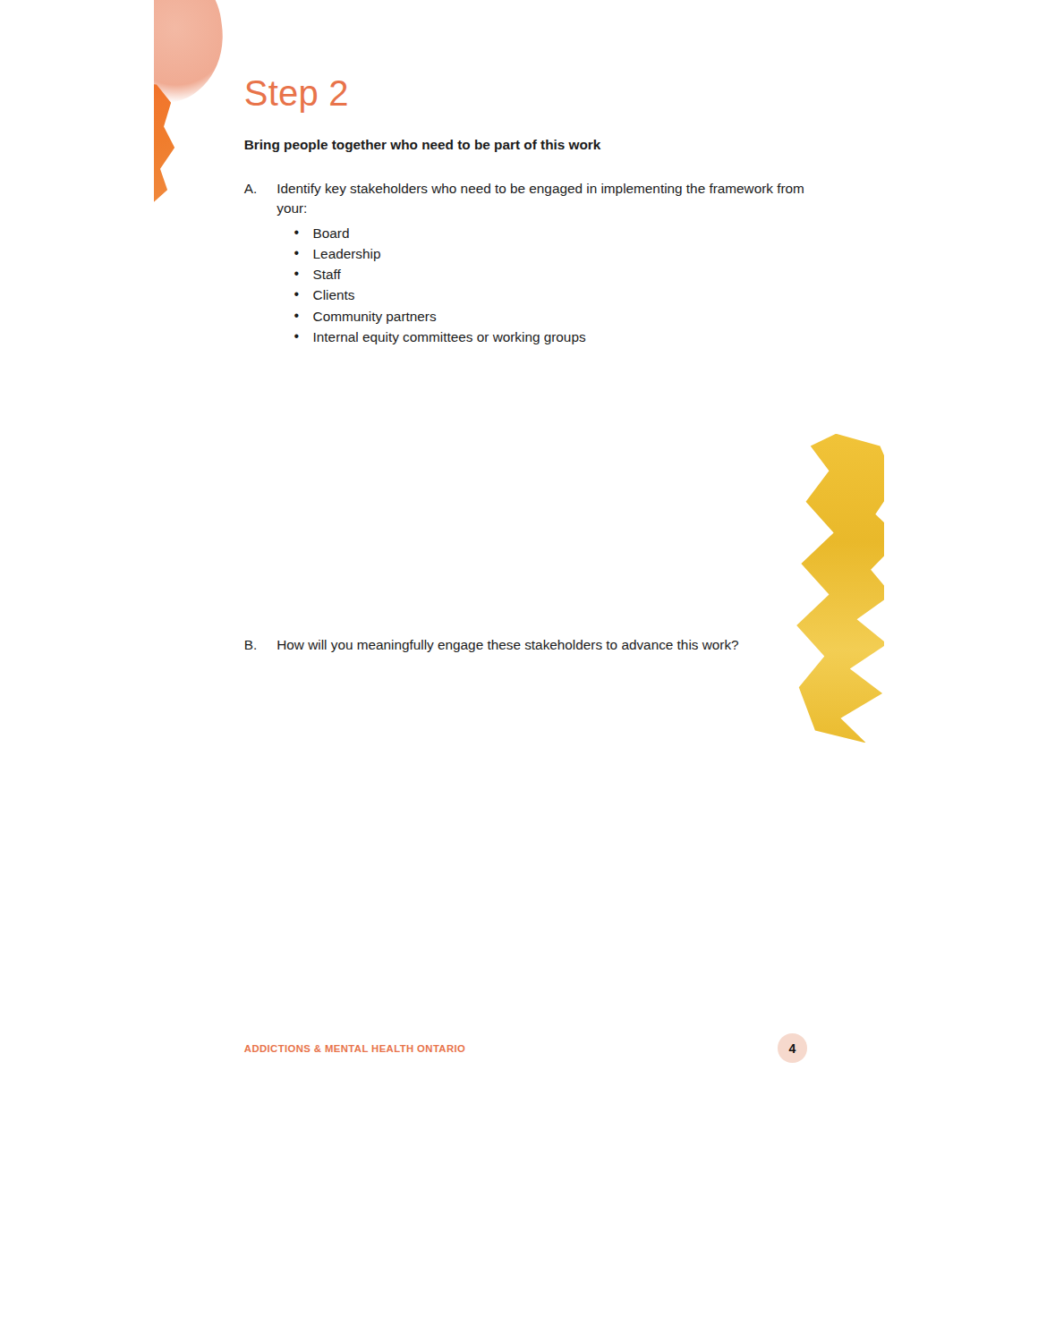Step 2
Bring people together who need to be part of this work
Identify key stakeholders who need to be engaged in implementing the framework from your:
Board
Leadership
Staff
Clients
Community partners
Internal equity committees or working groups
How will you meaningfully engage these stakeholders to advance this work?
Addictions & Mental Health Ontario 4